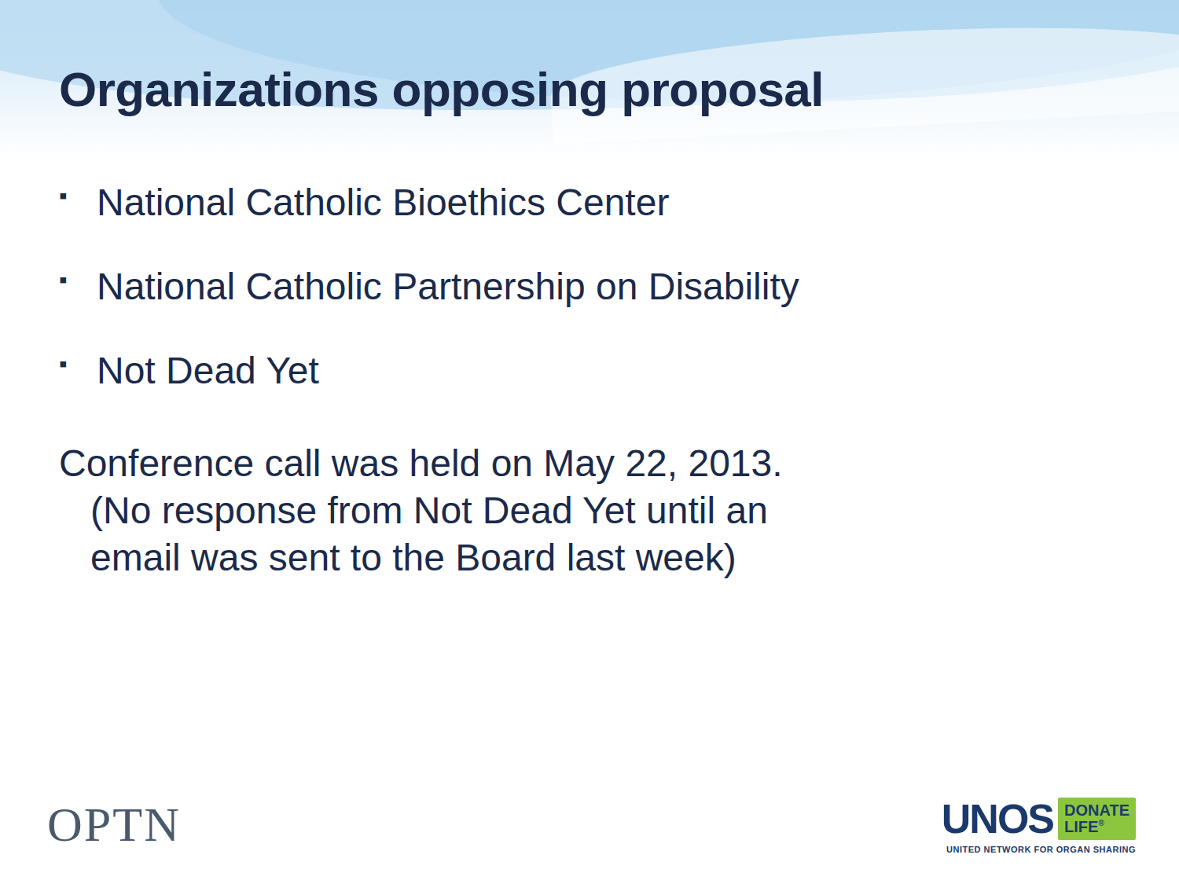Organizations opposing proposal
National Catholic Bioethics Center
National Catholic Partnership on Disability
Not Dead Yet
Conference call was held on May 22, 2013. (No response from Not Dead Yet until an email was sent to the Board last week)
OPTN
UNOS
DONATE
LIFE®
UNITED NETWORK FOR ORGAN SHARING